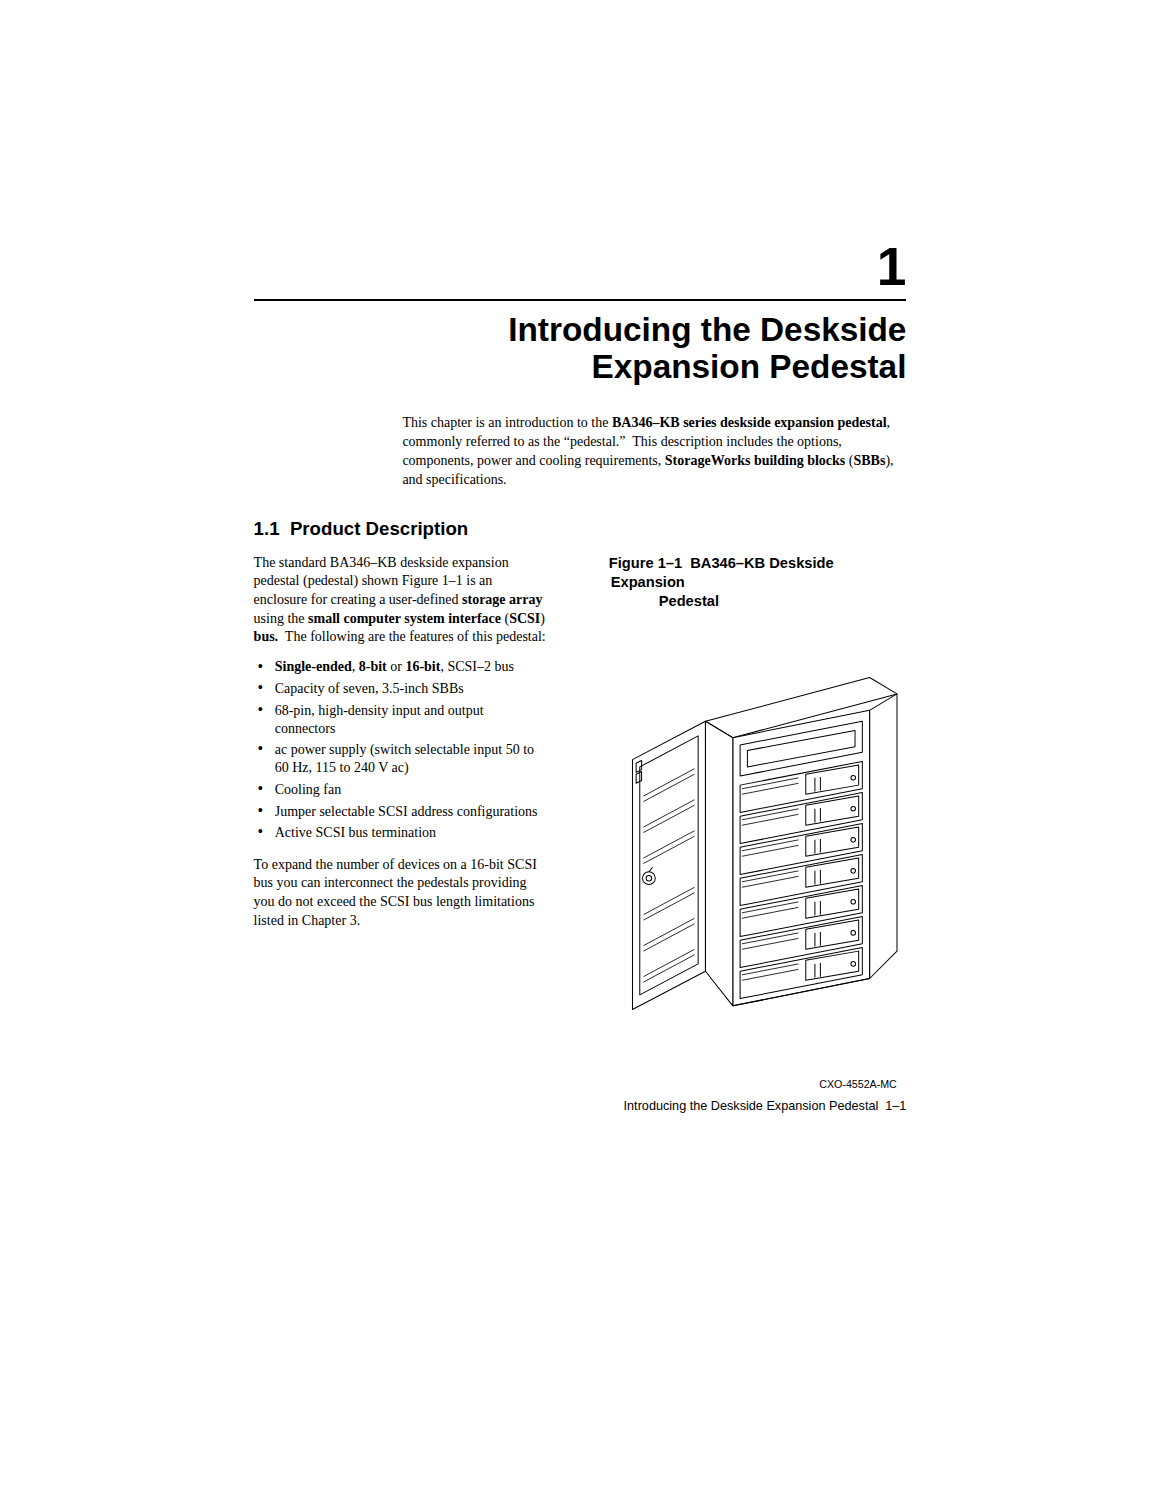1
Introducing the Deskside
Expansion Pedestal
This chapter is an introduction to the BA346–KB series deskside expansion pedestal, commonly referred to as the “pedestal.” This description includes the options, components, power and cooling requirements, StorageWorks building blocks (SBBs), and specifications.
1.1 Product Description
The standard BA346–KB deskside expansion pedestal (pedestal) shown Figure 1–1 is an enclosure for creating a user-defined storage array using the small computer system interface (SCSI) bus. The following are the features of this pedestal:
Single-ended, 8-bit or 16-bit, SCSI–2 bus
Capacity of seven, 3.5-inch SBBs
68-pin, high-density input and output connectors
ac power supply (switch selectable input 50 to 60 Hz, 115 to 240 V ac)
Cooling fan
Jumper selectable SCSI address configurations
Active SCSI bus termination
To expand the number of devices on a 16-bit SCSI bus you can interconnect the pedestals providing you do not exceed the SCSI bus length limitations listed in Chapter 3.
Figure 1–1 BA346–KB Deskside ExpansionPedestal
CXO-4552A-MC
Introducing the Deskside Expansion Pedestal 1–1